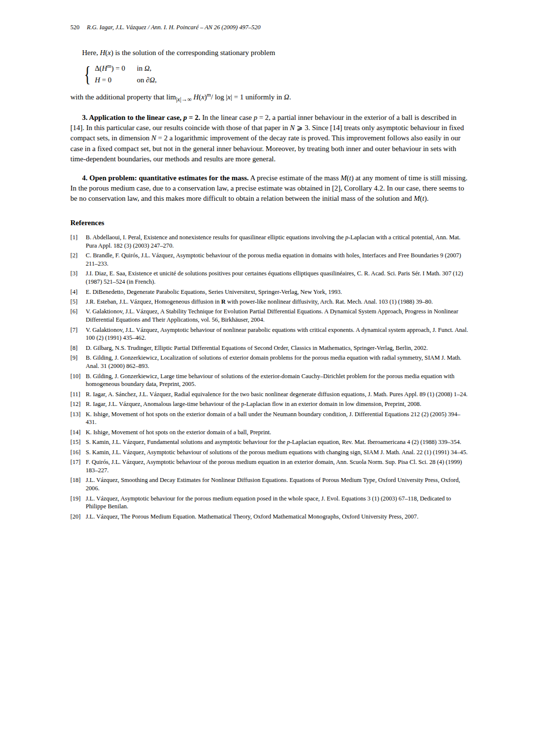520 R.G. Iagar, J.L. Vázquez / Ann. I. H. Poincaré – AN 26 (2009) 497–520
Here, H(x) is the solution of the corresponding stationary problem
{ Δ(Hm) = 0 in Ω, H = 0 on ∂Ω,
with the additional property that lim|x|→∞ H(x)m/ log |x| = 1 uniformly in Ω.
3. Application to the linear case, p = 2. In the linear case p = 2, a partial inner behaviour in the exterior of a ball is described in [14]. In this particular case, our results coincide with those of that paper in N ⩾ 3. Since [14] treats only asymptotic behaviour in fixed compact sets, in dimension N = 2 a logarithmic improvement of the decay rate is proved. This improvement follows also easily in our case in a fixed compact set, but not in the general inner behaviour. Moreover, by treating both inner and outer behaviour in sets with time-dependent boundaries, our methods and results are more general.
4. Open problem: quantitative estimates for the mass. A precise estimate of the mass M(t) at any moment of time is still missing. In the porous medium case, due to a conservation law, a precise estimate was obtained in [2], Corollary 4.2. In our case, there seems to be no conservation law, and this makes more difficult to obtain a relation between the initial mass of the solution and M(t).
References
[1] B. Abdellaoui, I. Peral, Existence and nonexistence results for quasilinear elliptic equations involving the p-Laplacian with a critical potential, Ann. Mat. Pura Appl. 182 (3) (2003) 247–270.
[2] C. Brandle, F. Quirós, J.L. Vázquez, Asymptotic behaviour of the porous media equation in domains with holes, Interfaces and Free Boundaries 9 (2007) 211–233.
[3] J.I. Diaz, E. Saa, Existence et unicité de solutions positives pour certaines équations elliptiques quasilinéaires, C. R. Acad. Sci. Paris Sér. I Math. 307 (12) (1987) 521–524 (in French).
[4] E. DiBenedetto, Degenerate Parabolic Equations, Series Universitext, Springer-Verlag, New York, 1993.
[5] J.R. Esteban, J.L. Vázquez, Homogeneous diffusion in R with power-like nonlinear diffusivity, Arch. Rat. Mech. Anal. 103 (1) (1988) 39–80.
[6] V. Galaktionov, J.L. Vázquez, A Stability Technique for Evolution Partial Differential Equations. A Dynamical System Approach, Progress in Nonlinear Differential Equations and Their Applications, vol. 56, Birkhäuser, 2004.
[7] V. Galaktionov, J.L. Vázquez, Asymptotic behaviour of nonlinear parabolic equations with critical exponents. A dynamical system approach, J. Funct. Anal. 100 (2) (1991) 435–462.
[8] D. Gilbarg, N.S. Trudinger, Elliptic Partial Differential Equations of Second Order, Classics in Mathematics, Springer-Verlag, Berlin, 2002.
[9] B. Gilding, J. Gonzerkiewicz, Localization of solutions of exterior domain problems for the porous media equation with radial symmetry, SIAM J. Math. Anal. 31 (2000) 862–893.
[10] B. Gilding, J. Gonzerkiewicz, Large time behaviour of solutions of the exterior-domain Cauchy–Dirichlet problem for the porous media equation with homogeneous boundary data, Preprint, 2005.
[11] R. Iagar, A. Sánchez, J.L. Vázquez, Radial equivalence for the two basic nonlinear degenerate diffusion equations, J. Math. Pures Appl. 89 (1) (2008) 1–24.
[12] R. Iagar, J.L. Vázquez, Anomalous large-time behaviour of the p-Laplacian flow in an exterior domain in low dimension, Preprint, 2008.
[13] K. Ishige, Movement of hot spots on the exterior domain of a ball under the Neumann boundary condition, J. Differential Equations 212 (2) (2005) 394–431.
[14] K. Ishige, Movement of hot spots on the exterior domain of a ball, Preprint.
[15] S. Kamin, J.L. Vázquez, Fundamental solutions and asymptotic behaviour for the p-Laplacian equation, Rev. Mat. Iberoamericana 4 (2) (1988) 339–354.
[16] S. Kamin, J.L. Vázquez, Asymptotic behaviour of solutions of the porous medium equations with changing sign, SIAM J. Math. Anal. 22 (1) (1991) 34–45.
[17] F. Quirós, J.L. Vázquez, Asymptotic behaviour of the porous medium equation in an exterior domain, Ann. Scuola Norm. Sup. Pisa Cl. Sci. 28 (4) (1999) 183–227.
[18] J.L. Vázquez, Smoothing and Decay Estimates for Nonlinear Diffusion Equations. Equations of Porous Medium Type, Oxford University Press, Oxford, 2006.
[19] J.L. Vázquez, Asymptotic behaviour for the porous medium equation posed in the whole space, J. Evol. Equations 3 (1) (2003) 67–118, Dedicated to Philippe Benilan.
[20] J.L. Vázquez, The Porous Medium Equation. Mathematical Theory, Oxford Mathematical Monographs, Oxford University Press, 2007.